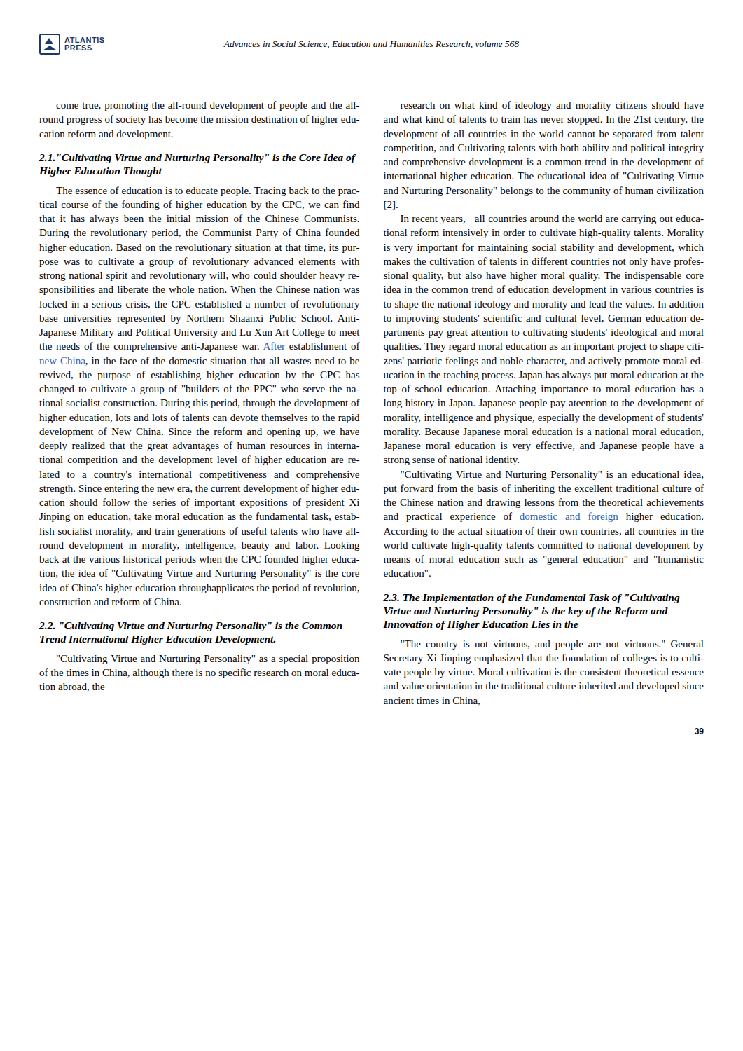ATLANTIS PRESS
Advances in Social Science, Education and Humanities Research, volume 568
come true, promoting the all-round development of people and the all-round progress of society has become the mission destination of higher education reform and development.
2.1."Cultivating Virtue and Nurturing Personality" is the Core Idea of Higher Education Thought
The essence of education is to educate people. Tracing back to the practical course of the founding of higher education by the CPC, we can find that it has always been the initial mission of the Chinese Communists. During the revolutionary period, the Communist Party of China founded higher education. Based on the revolutionary situation at that time, its purpose was to cultivate a group of revolutionary advanced elements with strong national spirit and revolutionary will, who could shoulder heavy responsibilities and liberate the whole nation. When the Chinese nation was locked in a serious crisis, the CPC established a number of revolutionary base universities represented by Northern Shaanxi Public School, Anti-Japanese Military and Political University and Lu Xun Art College to meet the needs of the comprehensive anti-Japanese war. After establishment of new China, in the face of the domestic situation that all wastes need to be revived, the purpose of establishing higher education by the CPC has changed to cultivate a group of "builders of the PPC" who serve the national socialist construction. During this period, through the development of higher education, lots and lots of talents can devote themselves to the rapid development of New China. Since the reform and opening up, we have deeply realized that the great advantages of human resources in international competition and the development level of higher education are related to a country's international competitiveness and comprehensive strength. Since entering the new era, the current development of higher education should follow the series of important expositions of president Xi Jinping on education, take moral education as the fundamental task, establish socialist morality, and train generations of useful talents who have all-round development in morality, intelligence, beauty and labor. Looking back at the various historical periods when the CPC founded higher education, the idea of "Cultivating Virtue and Nurturing Personality" is the core idea of China's higher education throughapplicates the period of revolution, construction and reform of China.
2.2. "Cultivating Virtue and Nurturing Personality" is the Common Trend International Higher Education Development.
"Cultivating Virtue and Nurturing Personality" as a special proposition of the times in China, although there is no specific research on moral education abroad, the
research on what kind of ideology and morality citizens should have and what kind of talents to train has never stopped. In the 21st century, the development of all countries in the world cannot be separated from talent competition, and Cultivating talents with both ability and political integrity and comprehensive development is a common trend in the development of international higher education. The educational idea of "Cultivating Virtue and Nurturing Personality" belongs to the community of human civilization [2].
In recent years, all countries around the world are carrying out educational reform intensively in order to cultivate high-quality talents. Morality is very important for maintaining social stability and development, which makes the cultivation of talents in different countries not only have professional quality, but also have higher moral quality. The indispensable core idea in the common trend of education development in various countries is to shape the national ideology and morality and lead the values. In addition to improving students' scientific and cultural level, German education departments pay great attention to cultivating students' ideological and moral qualities. They regard moral education as an important project to shape citizens' patriotic feelings and noble character, and actively promote moral education in the teaching process. Japan has always put moral education at the top of school education. Attaching importance to moral education has a long history in Japan. Japanese people pay ateention to the development of morality, intelligence and physique, especially the development of students' morality. Because Japanese moral education is a national moral education, Japanese moral education is very effective, and Japanese people have a strong sense of national identity.
"Cultivating Virtue and Nurturing Personality" is an educational idea, put forward from the basis of inheriting the excellent traditional culture of the Chinese nation and drawing lessons from the theoretical achievements and practical experience of domestic and foreign higher education. According to the actual situation of their own countries, all countries in the world cultivate high-quality talents committed to national development by means of moral education such as "general education" and "humanistic education".
2.3. The Implementation of the Fundamental Task of "Cultivating Virtue and Nurturing Personality" is the key of the Reform and Innovation of Higher Education Lies in the
"The country is not virtuous, and people are not virtuous." General Secretary Xi Jinping emphasized that the foundation of colleges is to cultivate people by virtue. Moral cultivation is the consistent theoretical essence and value orientation in the traditional culture inherited and developed since ancient times in China,
39